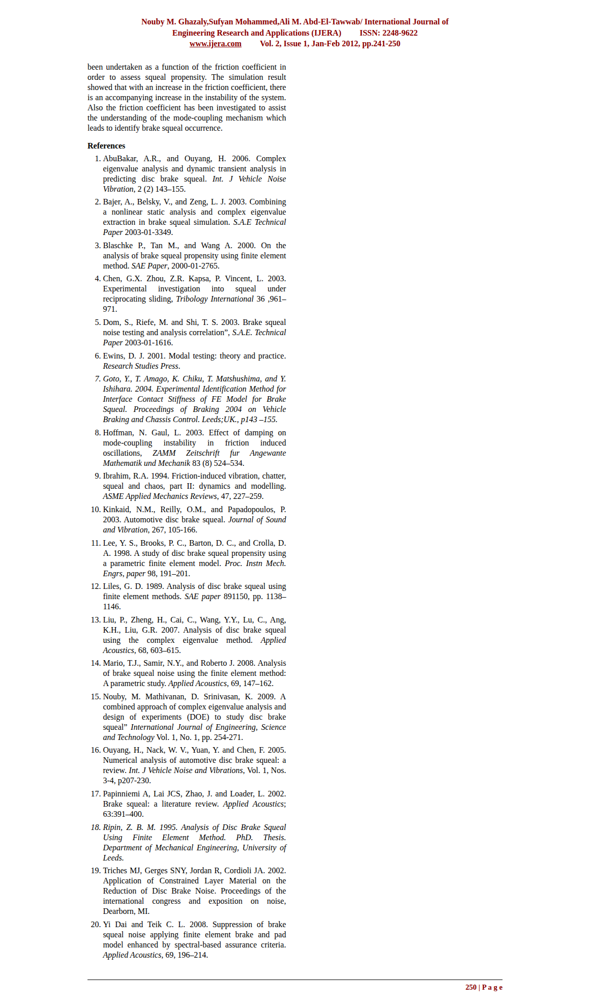Nouby M. Ghazaly,Sufyan Mohammed,Ali M. Abd-El-Tawwab/ International Journal of Engineering Research and Applications (IJERA) ISSN: 2248-9622 www.ijera.com Vol. 2, Issue 1, Jan-Feb 2012, pp.241-250
been undertaken as a function of the friction coefficient in order to assess squeal propensity. The simulation result showed that with an increase in the friction coefficient, there is an accompanying increase in the instability of the system. Also the friction coefficient has been investigated to assist the understanding of the mode-coupling mechanism which leads to identify brake squeal occurrence.
References
AbuBakar, A.R., and Ouyang, H. 2006. Complex eigenvalue analysis and dynamic transient analysis in predicting disc brake squeal. Int. J Vehicle Noise Vibration, 2 (2) 143–155.
Bajer, A., Belsky, V., and Zeng, L. J. 2003. Combining a nonlinear static analysis and complex eigenvalue extraction in brake squeal simulation. S.A.E Technical Paper 2003-01-3349.
Blaschke P., Tan M., and Wang A. 2000. On the analysis of brake squeal propensity using finite element method. SAE Paper, 2000-01-2765.
Chen, G.X. Zhou, Z.R. Kapsa, P. Vincent, L. 2003. Experimental investigation into squeal under reciprocating sliding, Tribology International 36 ,961–971.
Dom, S., Riefe, M. and Shi, T. S. 2003. Brake squeal noise testing and analysis correlation”, S.A.E. Technical Paper 2003-01-1616.
Ewins, D. J. 2001. Modal testing: theory and practice. Research Studies Press.
Goto, Y., T. Amago, K. Chiku, T. Matshushima, and Y. Ishihara. 2004. Experimental Identification Method for Interface Contact Stiffness of FE Model for Brake Squeal. Proceedings of Braking 2004 on Vehicle Braking and Chassis Control. Leeds;UK., p143 –155.
Hoffman, N. Gaul, L. 2003. Effect of damping on mode-coupling instability in friction induced oscillations, ZAMM Zeitschrift fur Angewante Mathematik und Mechanik 83 (8) 524–534.
Ibrahim, R.A. 1994. Friction-induced vibration, chatter, squeal and chaos, part II: dynamics and modelling. ASME Applied Mechanics Reviews, 47, 227–259.
Kinkaid, N.M., Reilly, O.M., and Papadopoulos, P. 2003. Automotive disc brake squeal. Journal of Sound and Vibration, 267, 105-166.
Lee, Y. S., Brooks, P. C., Barton, D. C., and Crolla, D. A. 1998. A study of disc brake squeal propensity using a parametric finite element model. Proc. Instn Mech. Engrs, paper 98, 191–201.
Liles, G. D. 1989. Analysis of disc brake squeal using finite element methods. SAE paper 891150, pp. 1138–1146.
Liu, P., Zheng, H., Cai, C., Wang, Y.Y., Lu, C., Ang, K.H., Liu, G.R. 2007. Analysis of disc brake squeal using the complex eigenvalue method. Applied Acoustics, 68, 603–615.
Mario, T.J., Samir, N.Y., and Roberto J. 2008. Analysis of brake squeal noise using the finite element method: A parametric study. Applied Acoustics, 69, 147–162.
Nouby, M. Mathivanan, D. Srinivasan, K. 2009. A combined approach of complex eigenvalue analysis and design of experiments (DOE) to study disc brake squeal” International Journal of Engineering, Science and Technology Vol. 1, No. 1, pp. 254-271.
Ouyang, H., Nack, W. V., Yuan, Y. and Chen, F. 2005. Numerical analysis of automotive disc brake squeal: a review. Int. J Vehicle Noise and Vibrations, Vol. 1, Nos. 3-4, p207-230.
Papinniemi A, Lai JCS, Zhao, J. and Loader, L. 2002. Brake squeal: a literature review. Applied Acoustics; 63:391–400.
Ripin, Z. B. M. 1995. Analysis of Disc Brake Squeal Using Finite Element Method. PhD. Thesis. Department of Mechanical Engineering, University of Leeds.
Triches MJ, Gerges SNY, Jordan R, Cordioli JA. 2002. Application of Constrained Layer Material on the Reduction of Disc Brake Noise. Proceedings of the international congress and exposition on noise, Dearborn, MI.
Yi Dai and Teik C. L. 2008. Suppression of brake squeal noise applying finite element brake and pad model enhanced by spectral-based assurance criteria. Applied Acoustics, 69, 196–214.
250 | P a g e